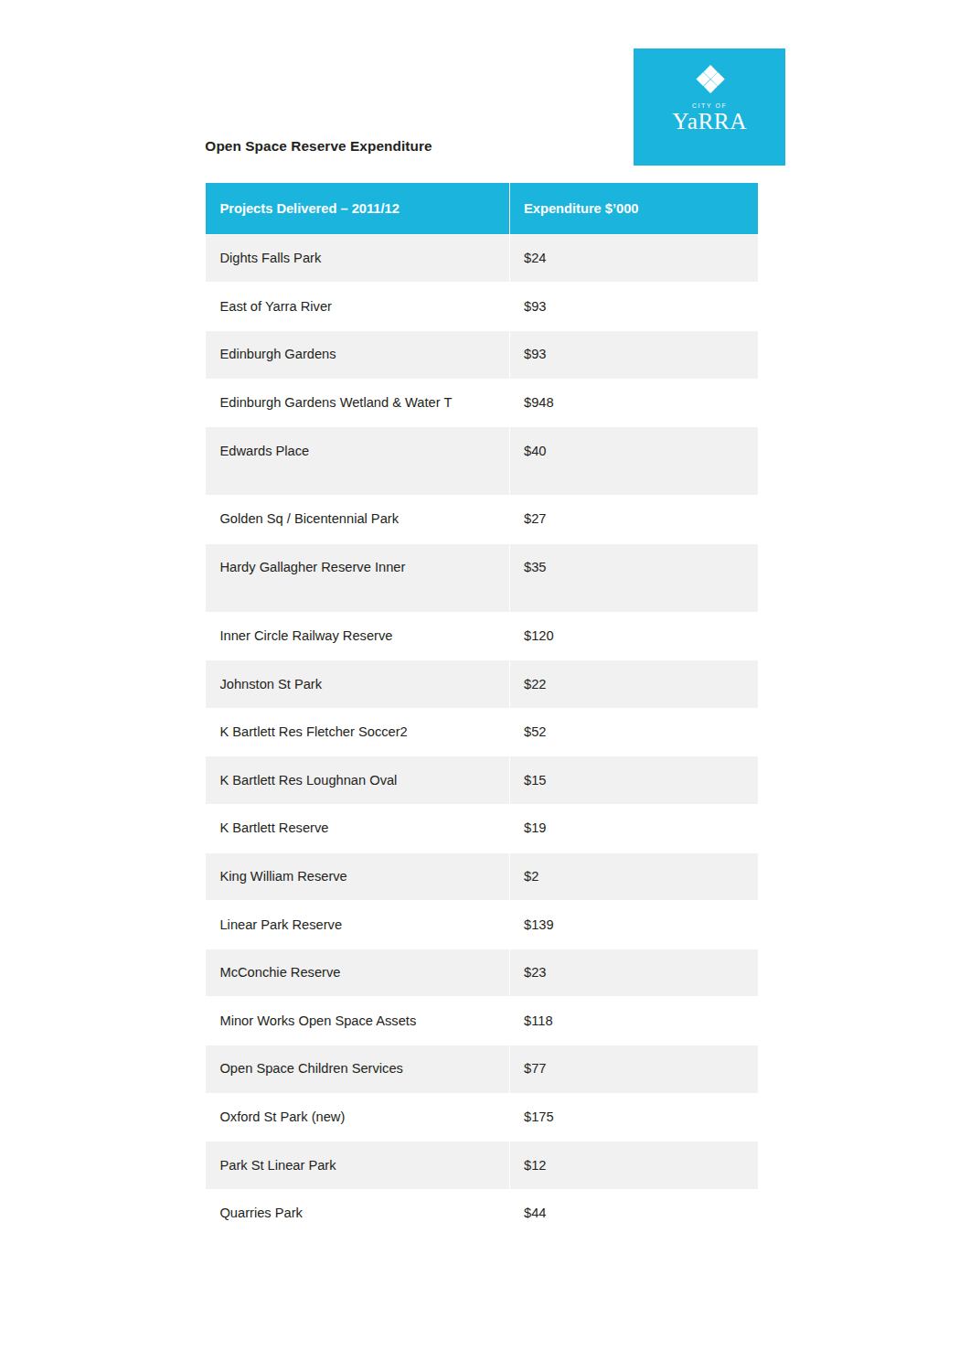❖
City of
Ya RRA
Open Space Reserve Expenditure
| Projects Delivered – 2011/12 | Expenditure $’000 |
| --- | --- |
| Dights Falls Park | $24 |
| East of Yarra River | $93 |
| Edinburgh Gardens | $93 |
| Edinburgh Gardens Wetland & Water T | $948 |
| Edwards Place | $40 |
| Golden Sq / Bicentennial Park | $27 |
| Hardy Gallagher Reserve Inner | $35 |
| Inner Circle Railway Reserve | $120 |
| Johnston St Park | $22 |
| K Bartlett Res Fletcher Soccer2 | $52 |
| K Bartlett Res Loughnan Oval | $15 |
| K Bartlett Reserve | $19 |
| King William Reserve | $2 |
| Linear Park Reserve | $139 |
| McConchie Reserve | $23 |
| Minor Works Open Space Assets | $118 |
| Open Space Children Services | $77 |
| Oxford St Park (new) | $175 |
| Park St Linear Park | $12 |
| Quarries Park | $44 |